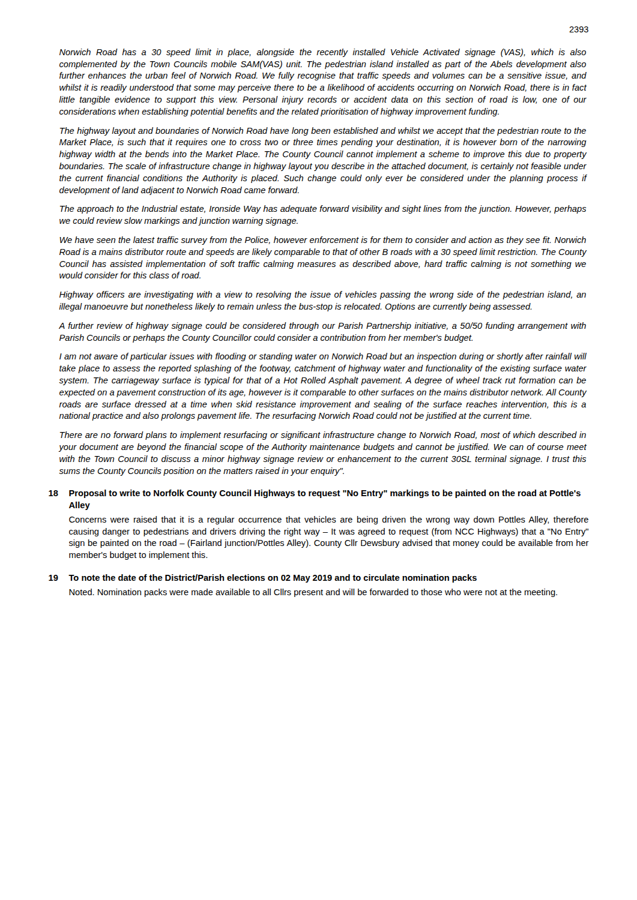2393
Norwich Road has a 30 speed limit in place, alongside the recently installed Vehicle Activated signage (VAS), which is also complemented by the Town Councils mobile SAM(VAS) unit. The pedestrian island installed as part of the Abels development also further enhances the urban feel of Norwich Road. We fully recognise that traffic speeds and volumes can be a sensitive issue, and whilst it is readily understood that some may perceive there to be a likelihood of accidents occurring on Norwich Road, there is in fact little tangible evidence to support this view. Personal injury records or accident data on this section of road is low, one of our considerations when establishing potential benefits and the related prioritisation of highway improvement funding.
The highway layout and boundaries of Norwich Road have long been established and whilst we accept that the pedestrian route to the Market Place, is such that it requires one to cross two or three times pending your destination, it is however born of the narrowing highway width at the bends into the Market Place. The County Council cannot implement a scheme to improve this due to property boundaries. The scale of infrastructure change in highway layout you describe in the attached document, is certainly not feasible under the current financial conditions the Authority is placed. Such change could only ever be considered under the planning process if development of land adjacent to Norwich Road came forward.
The approach to the Industrial estate, Ironside Way has adequate forward visibility and sight lines from the junction. However, perhaps we could review slow markings and junction warning signage.
We have seen the latest traffic survey from the Police, however enforcement is for them to consider and action as they see fit. Norwich Road is a mains distributor route and speeds are likely comparable to that of other B roads with a 30 speed limit restriction. The County Council has assisted implementation of soft traffic calming measures as described above, hard traffic calming is not something we would consider for this class of road.
Highway officers are investigating with a view to resolving the issue of vehicles passing the wrong side of the pedestrian island, an illegal manoeuvre but nonetheless likely to remain unless the bus-stop is relocated. Options are currently being assessed.
A further review of highway signage could be considered through our Parish Partnership initiative, a 50/50 funding arrangement with Parish Councils or perhaps the County Councillor could consider a contribution from her member's budget.
I am not aware of particular issues with flooding or standing water on Norwich Road but an inspection during or shortly after rainfall will take place to assess the reported splashing of the footway, catchment of highway water and functionality of the existing surface water system. The carriageway surface is typical for that of a Hot Rolled Asphalt pavement. A degree of wheel track rut formation can be expected on a pavement construction of its age, however is it comparable to other surfaces on the mains distributor network. All County roads are surface dressed at a time when skid resistance improvement and sealing of the surface reaches intervention, this is a national practice and also prolongs pavement life. The resurfacing Norwich Road could not be justified at the current time.
There are no forward plans to implement resurfacing or significant infrastructure change to Norwich Road, most of which described in your document are beyond the financial scope of the Authority maintenance budgets and cannot be justified. We can of course meet with the Town Council to discuss a minor highway signage review or enhancement to the current 30SL terminal signage. I trust this sums the County Councils position on the matters raised in your enquiry".
18 Proposal to write to Norfolk County Council Highways to request "No Entry" markings to be painted on the road at Pottle's Alley
Concerns were raised that it is a regular occurrence that vehicles are being driven the wrong way down Pottles Alley, therefore causing danger to pedestrians and drivers driving the right way – It was agreed to request (from NCC Highways) that a "No Entry" sign be painted on the road – (Fairland junction/Pottles Alley). County Cllr Dewsbury advised that money could be available from her member's budget to implement this.
19 To note the date of the District/Parish elections on 02 May 2019 and to circulate nomination packs
Noted. Nomination packs were made available to all Cllrs present and will be forwarded to those who were not at the meeting.